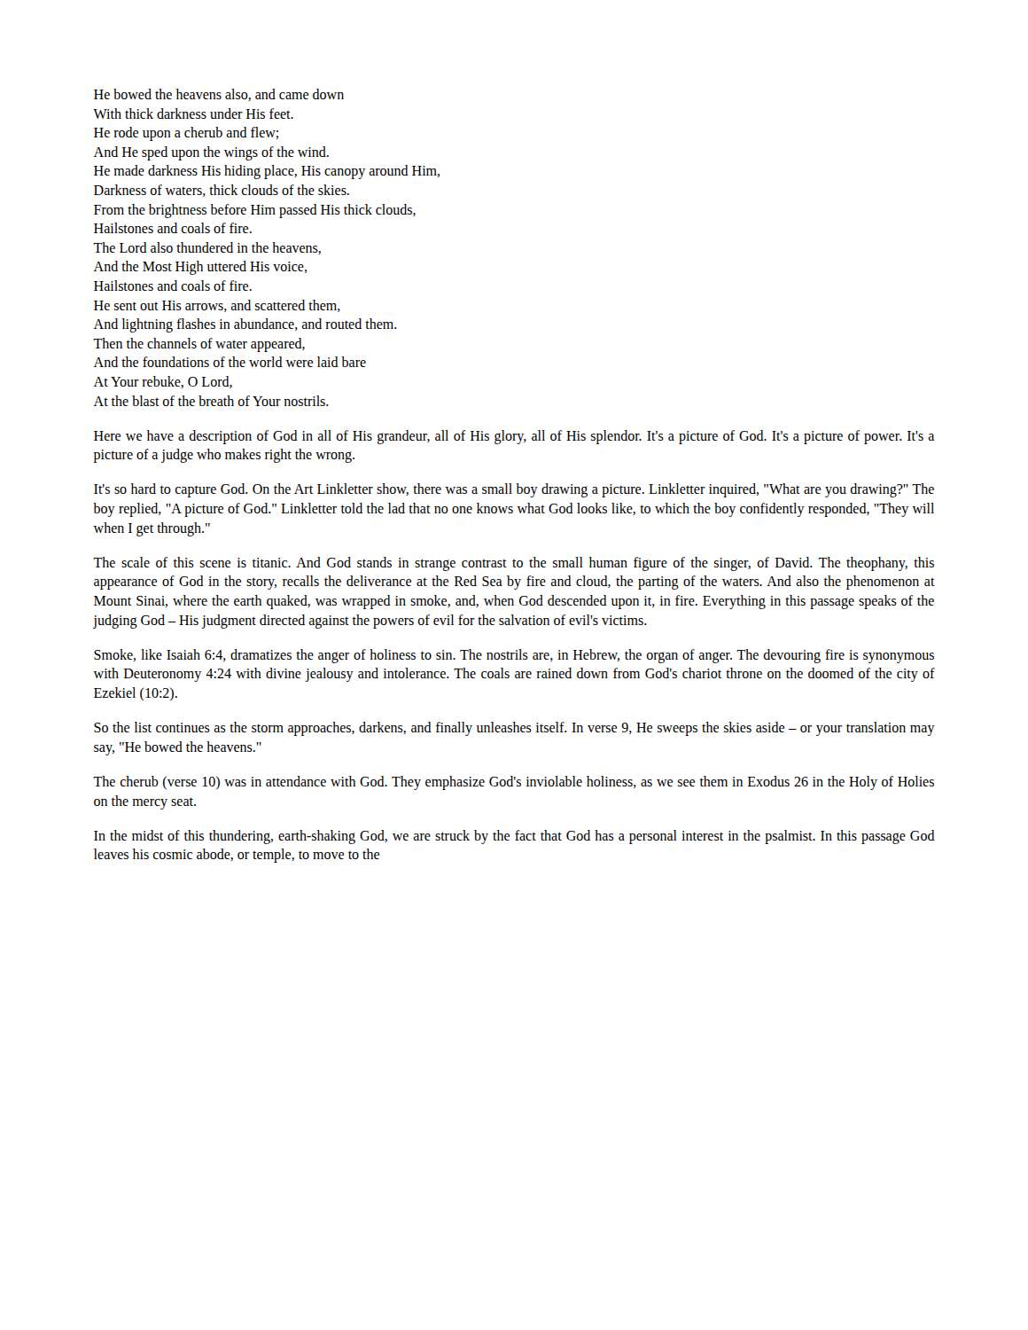He bowed the heavens also, and came down
With thick darkness under His feet.
He rode upon a cherub and flew;
And He sped upon the wings of the wind.
He made darkness His hiding place, His canopy around Him,
Darkness of waters, thick clouds of the skies.
From the brightness before Him passed His thick clouds,
Hailstones and coals of fire.
The Lord also thundered in the heavens,
And the Most High uttered His voice,
Hailstones and coals of fire.
He sent out His arrows, and scattered them,
And lightning flashes in abundance, and routed them.
Then the channels of water appeared,
And the foundations of the world were laid bare
At Your rebuke, O Lord,
At the blast of the breath of Your nostrils.
Here we have a description of God in all of His grandeur, all of His glory, all of His splendor. It's a picture of God. It's a picture of power. It's a picture of a judge who makes right the wrong.
It's so hard to capture God. On the Art Linkletter show, there was a small boy drawing a picture. Linkletter inquired, "What are you drawing?" The boy replied, "A picture of God." Linkletter told the lad that no one knows what God looks like, to which the boy confidently responded, "They will when I get through."
The scale of this scene is titanic. And God stands in strange contrast to the small human figure of the singer, of David. The theophany, this appearance of God in the story, recalls the deliverance at the Red Sea by fire and cloud, the parting of the waters. And also the phenomenon at Mount Sinai, where the earth quaked, was wrapped in smoke, and, when God descended upon it, in fire. Everything in this passage speaks of the judging God – His judgment directed against the powers of evil for the salvation of evil's victims.
Smoke, like Isaiah 6:4, dramatizes the anger of holiness to sin. The nostrils are, in Hebrew, the organ of anger. The devouring fire is synonymous with Deuteronomy 4:24 with divine jealousy and intolerance. The coals are rained down from God's chariot throne on the doomed of the city of Ezekiel (10:2).
So the list continues as the storm approaches, darkens, and finally unleashes itself. In verse 9, He sweeps the skies aside – or your translation may say, "He bowed the heavens."
The cherub (verse 10) was in attendance with God. They emphasize God's inviolable holiness, as we see them in Exodus 26 in the Holy of Holies on the mercy seat.
In the midst of this thundering, earth-shaking God, we are struck by the fact that God has a personal interest in the psalmist. In this passage God leaves his cosmic abode, or temple, to move to the